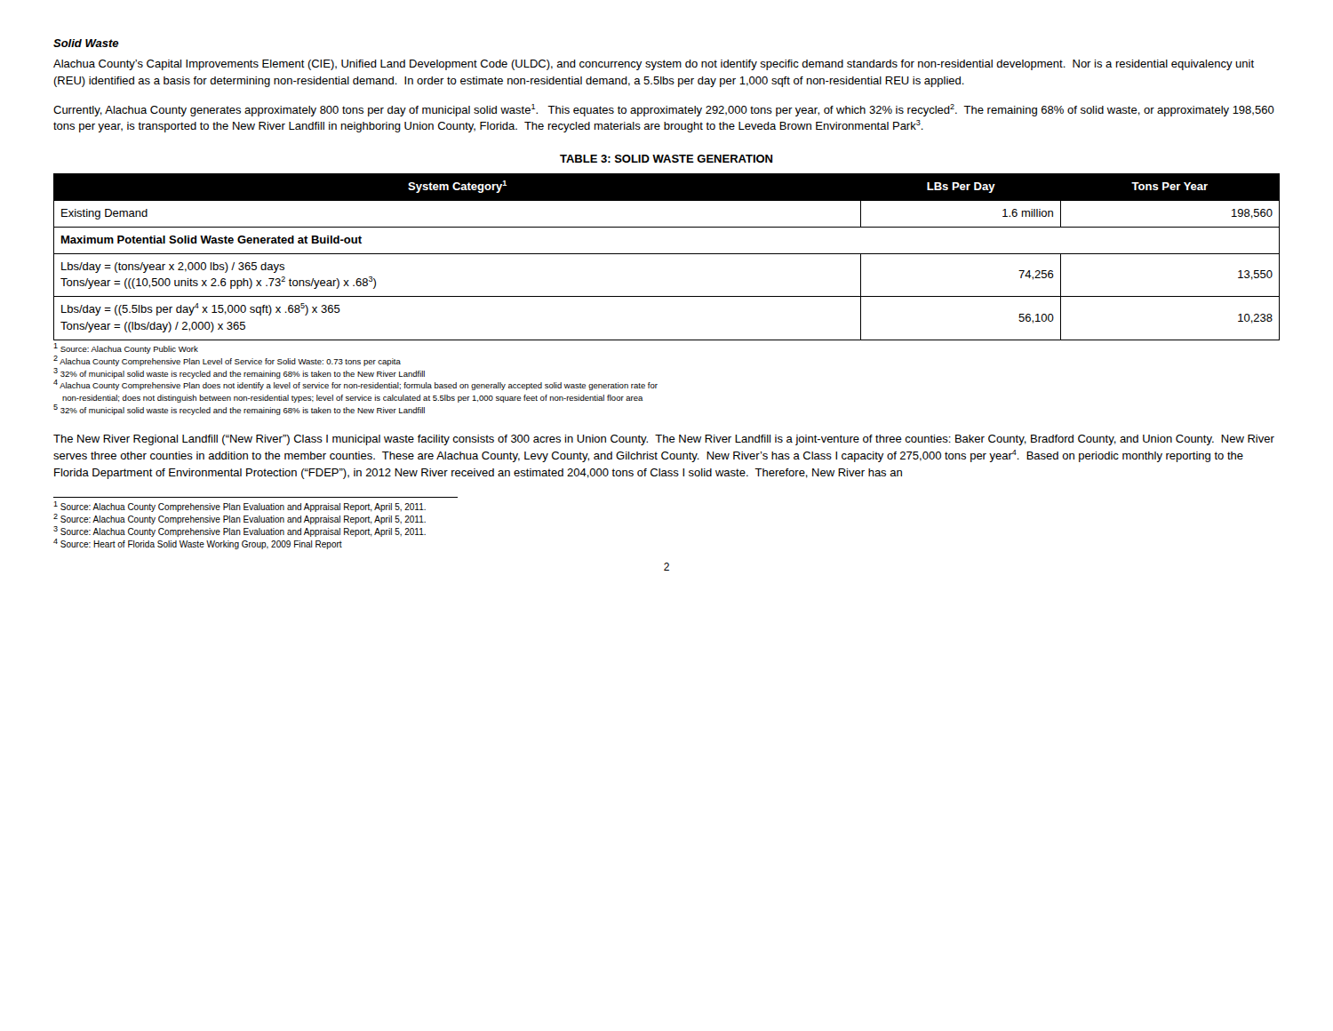Solid Waste
Alachua County’s Capital Improvements Element (CIE), Unified Land Development Code (ULDC), and concurrency system do not identify specific demand standards for non-residential development. Nor is a residential equivalency unit (REU) identified as a basis for determining non-residential demand. In order to estimate non-residential demand, a 5.5lbs per day per 1,000 sqft of non-residential REU is applied.
Currently, Alachua County generates approximately 800 tons per day of municipal solid waste1. This equates to approximately 292,000 tons per year, of which 32% is recycled2. The remaining 68% of solid waste, or approximately 198,560 tons per year, is transported to the New River Landfill in neighboring Union County, Florida. The recycled materials are brought to the Leveda Brown Environmental Park3.
TABLE 3: SOLID WASTE GENERATION
| System Category 1 | LBs Per Day | Tons Per Year |
| --- | --- | --- |
| Existing Demand | 1.6 million | 198,560 |
| Maximum Potential Solid Waste Generated at Build-out |
| Lbs/day = (tons/year x 2,000 lbs) / 365 days Tons/year = (((10,500 units x 2.6 pph) x .73 2 tons/year) x .68 3 ) | 74,256 | 13,550 |
| Lbs/day = ((5.5lbs per day 4 x 15,000 sqft) x .68 5 ) x 365 Tons/year = ((lbs/day) / 2,000) x 365 | 56,100 | 10,238 |
1 Source: Alachua County Public Work
2 Alachua County Comprehensive Plan Level of Service for Solid Waste: 0.73 tons per capita
3 32% of municipal solid waste is recycled and the remaining 68% is taken to the New River Landfill
4 Alachua County Comprehensive Plan does not identify a level of service for non-residential; formula based on generally accepted solid waste generation rate for
non-residential; does not distinguish between non-residential types; level of service is calculated at 5.5lbs per 1,000 square feet of non-residential floor area
5 32% of municipal solid waste is recycled and the remaining 68% is taken to the New River Landfill
The New River Regional Landfill (“New River”) Class I municipal waste facility consists of 300 acres in Union County. The New River Landfill is a joint-venture of three counties: Baker County, Bradford County, and Union County. New River serves three other counties in addition to the member counties. These are Alachua County, Levy County, and Gilchrist County. New River’s has a Class I capacity of 275,000 tons per year4. Based on periodic monthly reporting to the Florida Department of Environmental Protection (“FDEP”), in 2012 New River received an estimated 204,000 tons of Class I solid waste. Therefore, New River has an
1 Source: Alachua County Comprehensive Plan Evaluation and Appraisal Report, April 5, 2011.
2 Source: Alachua County Comprehensive Plan Evaluation and Appraisal Report, April 5, 2011.
3 Source: Alachua County Comprehensive Plan Evaluation and Appraisal Report, April 5, 2011.
4 Source: Heart of Florida Solid Waste Working Group, 2009 Final Report
2